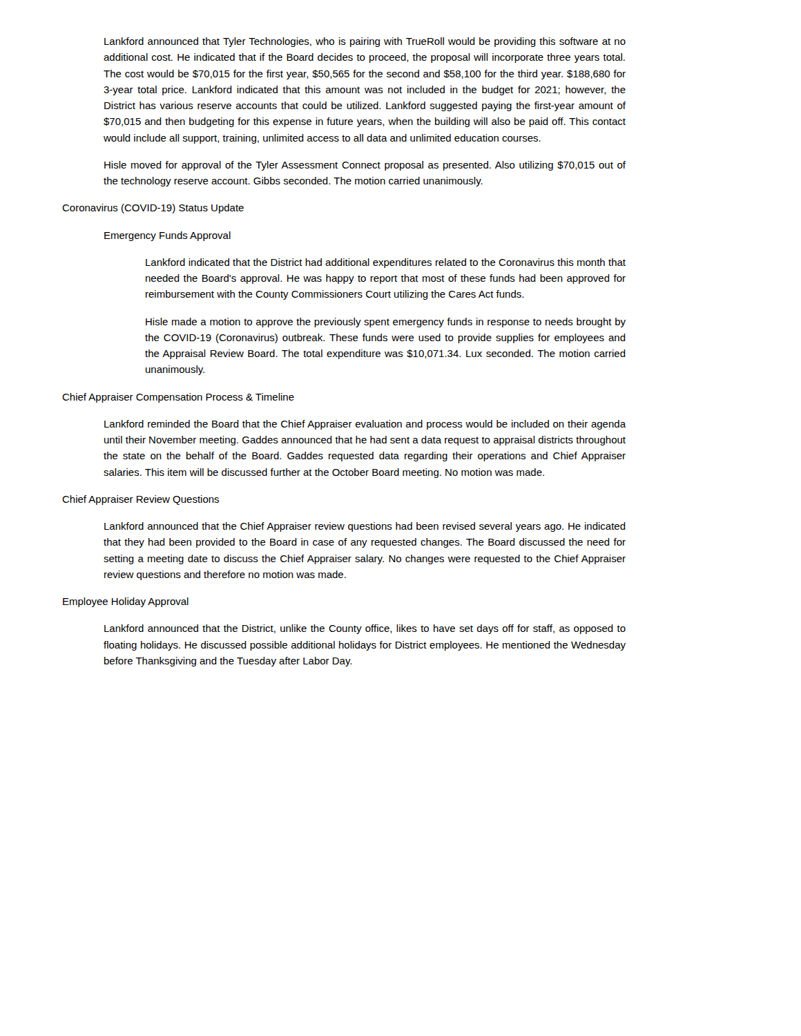Lankford announced that Tyler Technologies, who is pairing with TrueRoll would be providing this software at no additional cost. He indicated that if the Board decides to proceed, the proposal will incorporate three years total. The cost would be $70,015 for the first year, $50,565 for the second and $58,100 for the third year. $188,680 for 3-year total price. Lankford indicated that this amount was not included in the budget for 2021; however, the District has various reserve accounts that could be utilized. Lankford suggested paying the first-year amount of $70,015 and then budgeting for this expense in future years, when the building will also be paid off. This contact would include all support, training, unlimited access to all data and unlimited education courses.
Hisle moved for approval of the Tyler Assessment Connect proposal as presented. Also utilizing $70,015 out of the technology reserve account. Gibbs seconded. The motion carried unanimously.
Coronavirus (COVID-19) Status Update
Emergency Funds Approval
Lankford indicated that the District had additional expenditures related to the Coronavirus this month that needed the Board's approval. He was happy to report that most of these funds had been approved for reimbursement with the County Commissioners Court utilizing the Cares Act funds.
Hisle made a motion to approve the previously spent emergency funds in response to needs brought by the COVID-19 (Coronavirus) outbreak. These funds were used to provide supplies for employees and the Appraisal Review Board. The total expenditure was $10,071.34. Lux seconded. The motion carried unanimously.
Chief Appraiser Compensation Process & Timeline
Lankford reminded the Board that the Chief Appraiser evaluation and process would be included on their agenda until their November meeting. Gaddes announced that he had sent a data request to appraisal districts throughout the state on the behalf of the Board. Gaddes requested data regarding their operations and Chief Appraiser salaries. This item will be discussed further at the October Board meeting. No motion was made.
Chief Appraiser Review Questions
Lankford announced that the Chief Appraiser review questions had been revised several years ago. He indicated that they had been provided to the Board in case of any requested changes. The Board discussed the need for setting a meeting date to discuss the Chief Appraiser salary. No changes were requested to the Chief Appraiser review questions and therefore no motion was made.
Employee Holiday Approval
Lankford announced that the District, unlike the County office, likes to have set days off for staff, as opposed to floating holidays. He discussed possible additional holidays for District employees. He mentioned the Wednesday before Thanksgiving and the Tuesday after Labor Day.